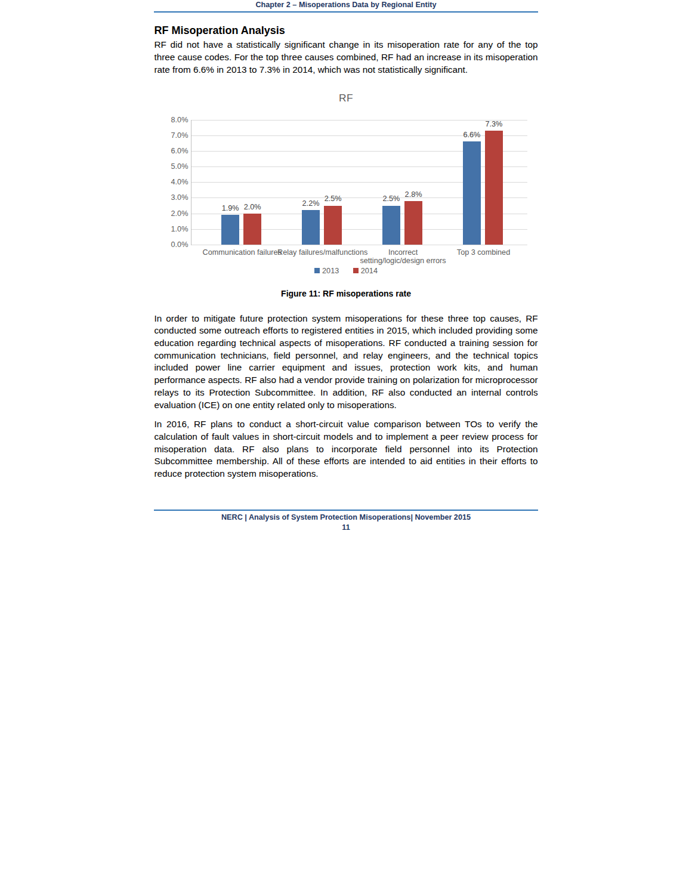Chapter 2 – Misoperations Data by Regional Entity
RF Misoperation Analysis
RF did not have a statistically significant change in its misoperation rate for any of the top three cause codes. For the top three causes combined, RF had an increase in its misoperation rate from 6.6% in 2013 to 7.3% in 2014, which was not statistically significant.
RF
8.0%
7.0%
6.0%
5.0%
4.0%
3.0%
2.0%
1.0%
0.0%
1.9%
2.0%
Communication failures
2.2%
2.5%
Relay failures/malfunctions
2.5%
2.8%
Incorrect
setting/logic/design errors
6.6%
7.3%
Top 3 combined
2013 2014
Figure 11: RF misoperations rate
In order to mitigate future protection system misoperations for these three top causes, RF conducted some outreach efforts to registered entities in 2015, which included providing some education regarding technical aspects of misoperations. RF conducted a training session for communication technicians, field personnel, and relay engineers, and the technical topics included power line carrier equipment and issues, protection work kits, and human performance aspects. RF also had a vendor provide training on polarization for microprocessor relays to its Protection Subcommittee. In addition, RF also conducted an internal controls evaluation (ICE) on one entity related only to misoperations.
In 2016, RF plans to conduct a short-circuit value comparison between TOs to verify the calculation of fault values in short-circuit models and to implement a peer review process for misoperation data. RF also plans to incorporate field personnel into its Protection Subcommittee membership. All of these efforts are intended to aid entities in their efforts to reduce protection system misoperations.
NERC | Analysis of System Protection Misoperations| November 2015 11